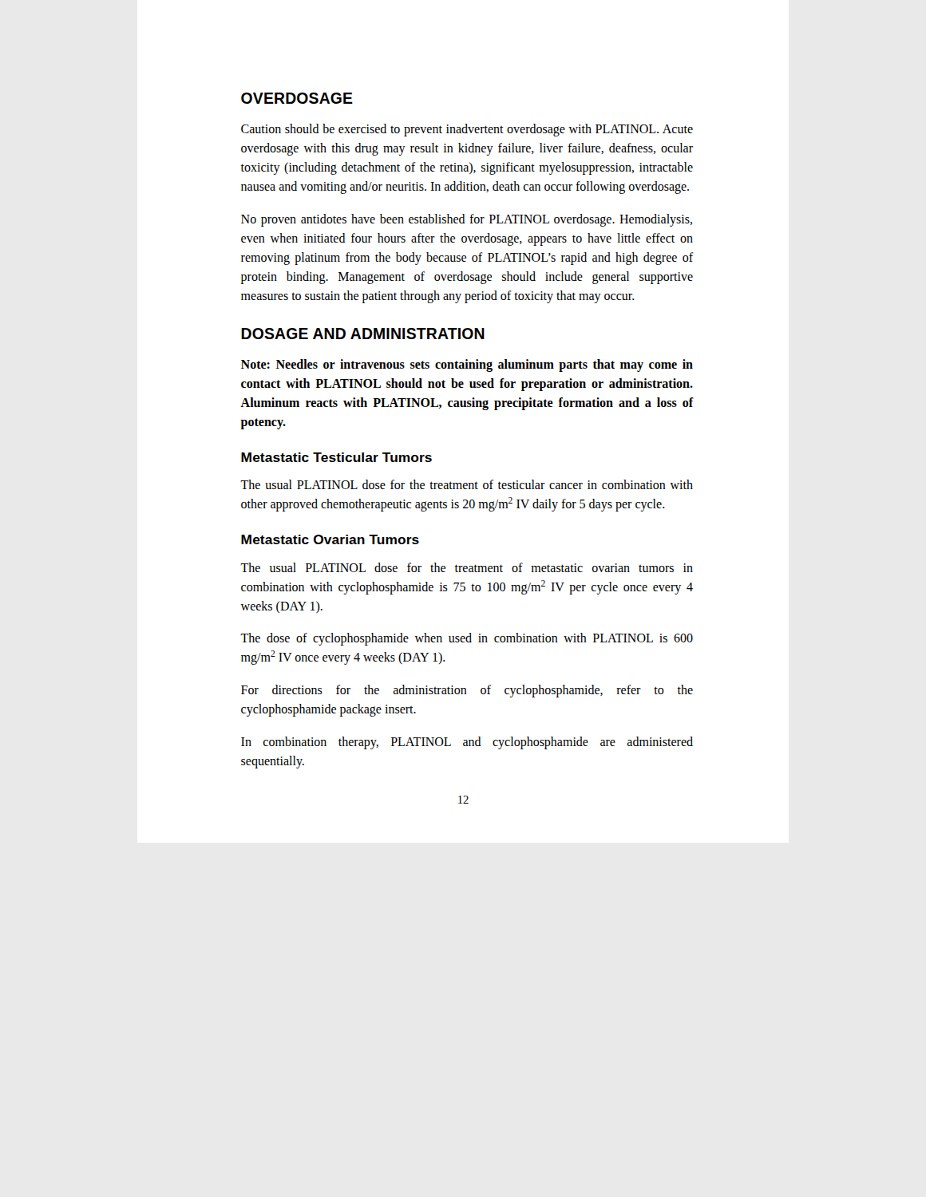OVERDOSAGE
Caution should be exercised to prevent inadvertent overdosage with PLATINOL. Acute overdosage with this drug may result in kidney failure, liver failure, deafness, ocular toxicity (including detachment of the retina), significant myelosuppression, intractable nausea and vomiting and/or neuritis. In addition, death can occur following overdosage.
No proven antidotes have been established for PLATINOL overdosage. Hemodialysis, even when initiated four hours after the overdosage, appears to have little effect on removing platinum from the body because of PLATINOL’s rapid and high degree of protein binding. Management of overdosage should include general supportive measures to sustain the patient through any period of toxicity that may occur.
DOSAGE AND ADMINISTRATION
Note: Needles or intravenous sets containing aluminum parts that may come in contact with PLATINOL should not be used for preparation or administration. Aluminum reacts with PLATINOL, causing precipitate formation and a loss of potency.
Metastatic Testicular Tumors
The usual PLATINOL dose for the treatment of testicular cancer in combination with other approved chemotherapeutic agents is 20 mg/m2 IV daily for 5 days per cycle.
Metastatic Ovarian Tumors
The usual PLATINOL dose for the treatment of metastatic ovarian tumors in combination with cyclophosphamide is 75 to 100 mg/m2 IV per cycle once every 4 weeks (DAY 1).
The dose of cyclophosphamide when used in combination with PLATINOL is 600 mg/m2 IV once every 4 weeks (DAY 1).
For directions for the administration of cyclophosphamide, refer to the cyclophosphamide package insert.
In combination therapy, PLATINOL and cyclophosphamide are administered sequentially.
12